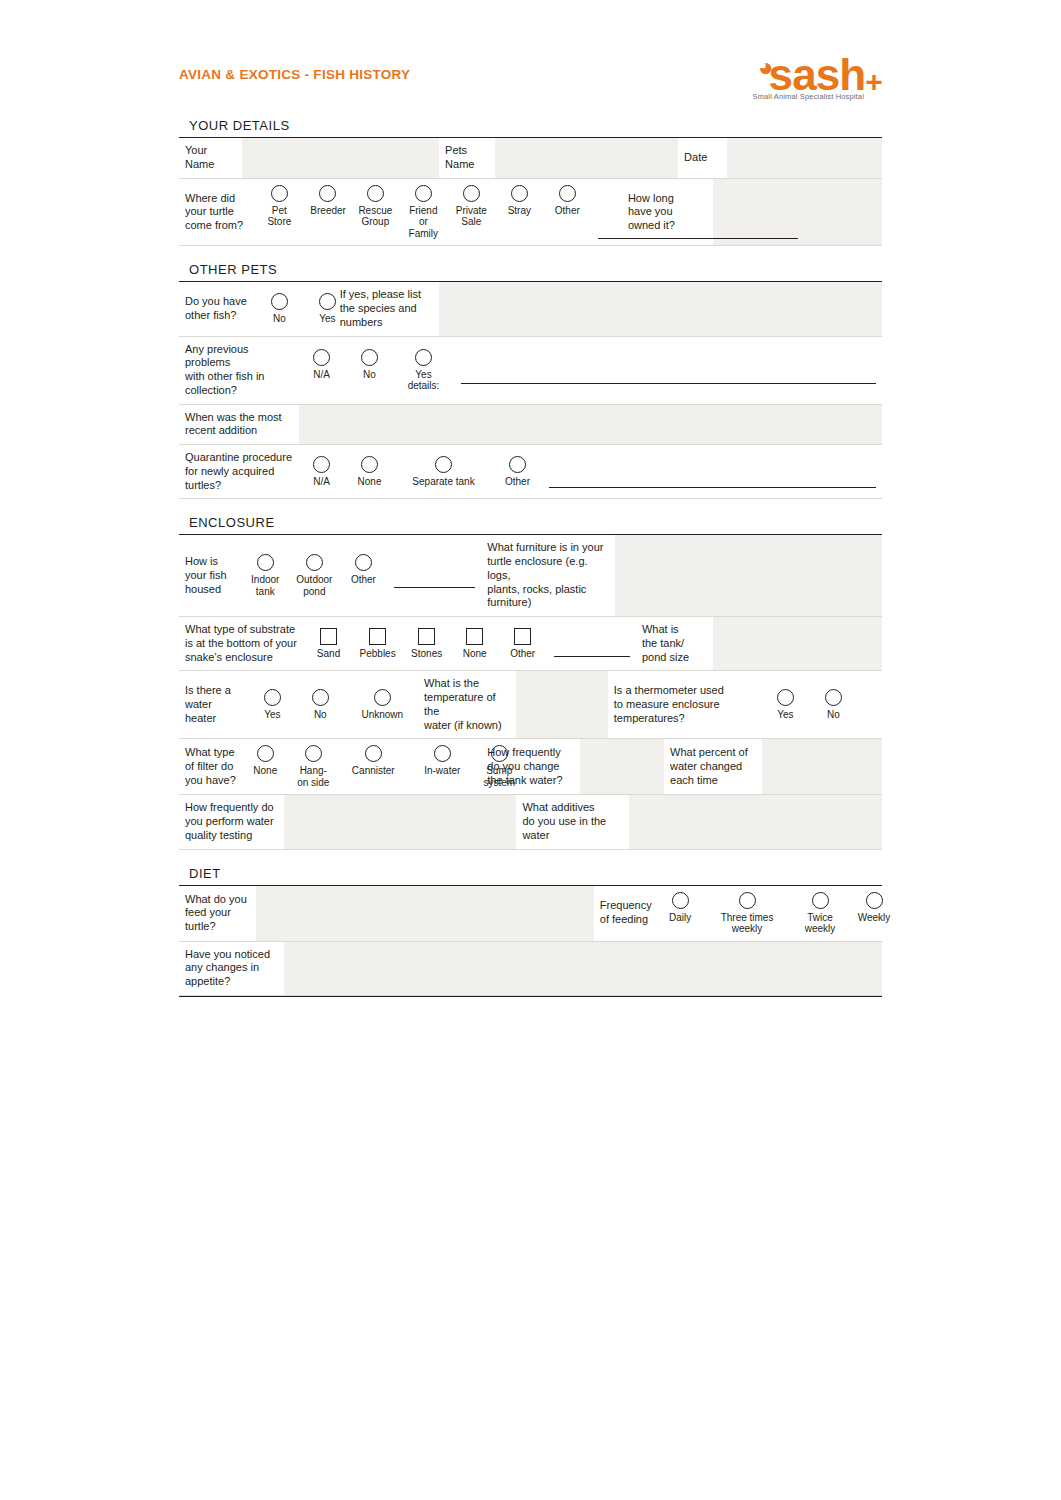Avian & Exotics - Fish History
◕sash+
Small Animal Specialist Hospital
YOUR DETAILS
| Your Name | | Pets Name | | Date | |
| Where did your turtle come from? | Pet Store Breeder Rescue Group Friend or Family Private Sale Stray Other | How long have you owned it? | |
OTHER PETS
| Do you have other fish? | No Yes | If yes, please list the species and numbers | |
| Any previous problems with other fish in collection? | N/A No Yes details: |
| When was the most recent addition | |
| Quarantine procedure for newly acquired turtles? | N/A None Separate tank Other |
ENCLOSURE
| How is your fish housed | Indoor tank Outdoor pond Other | What furniture is in your turtle enclosure (e.g. logs, plants, rocks, plastic furniture) | |
| What type of substrate is at the bottom of your snake’s enclosure | Sand Pebbles Stones None Other | What is the tank/ pond size | |
| Is there a water heater | Yes No Unknown | What is the temperature of the water (if known) | | Is a thermometer used to measure enclosure temperatures? | Yes No |
| What type of filter do you have? | None Hang- on side Cannister In-water Sump system | How frequently do you change the tank water? | | What percent of water changed each time | |
| How frequently do you perform water quality testing | | What additives do you use in the water | |
DIET
| What do you feed your turtle? | | Frequency of feeding | Daily Three times weekly Twice weekly Weekly |
| Have you noticed any changes in appetite? | |